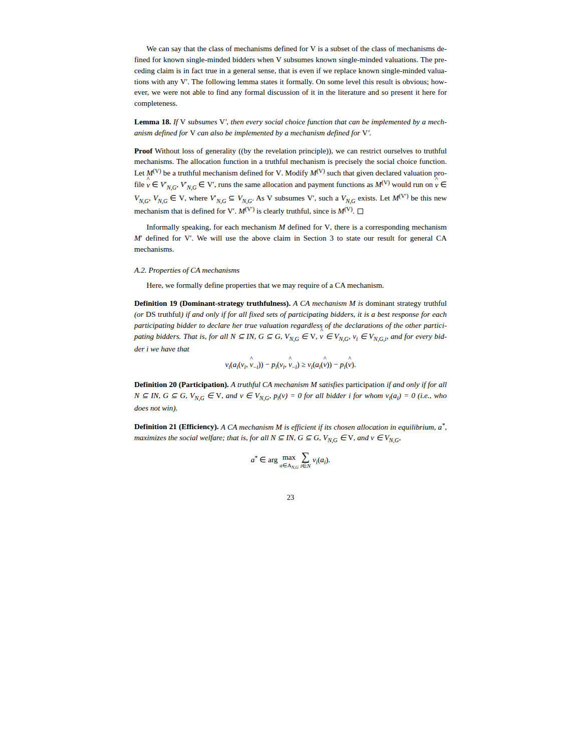We can say that the class of mechanisms defined for V is a subset of the class of mechanisms defined for known single-minded bidders when V subsumes known single-minded valuations. The preceding claim is in fact true in a general sense, that is even if we replace known single-minded valuations with any V′. The following lemma states it formally. On some level this result is obvious; however, we were not able to find any formal discussion of it in the literature and so present it here for completeness.
Lemma 18. If V subsumes V′, then every social choice function that can be implemented by a mechanism defined for V can also be implemented by a mechanism defined for V′.
Proof Without loss of generality ((by the revelation principle)), we can restrict ourselves to truthful mechanisms. The allocation function in a truthful mechanism is precisely the social choice function. Let M(V) be a truthful mechanism defined for V. Modify M(V) such that given declared valuation profile ^v ∈ V′N,G, V′N,G ∈ V′, runs the same allocation and payment functions as M(V) would run on ^v ∈ VN,G, VN,G ∈ V, where V′N,G ⊆ VN,G. As V subsumes V′, such a VN,G exists. Let M(V′) be this new mechanism that is defined for V′. M(V′) is clearly truthful, since is M(V).
Informally speaking, for each mechanism M defined for V, there is a corresponding mechanism M′ defined for V′. We will use the above claim in Section 3 to state our result for general CA mechanisms.
A.2. Properties of CA mechanisms
Here, we formally define properties that we may require of a CA mechanism.
Definition 19 (Dominant-strategy truthfulness). A CA mechanism M is dominant strategy truthful (or DS truthful) if and only if for all fixed sets of participating bidders, it is a best response for each participating bidder to declare her true valuation regardless of the declarations of the other participating bidders. That is, for all N ⊆ IN, G ⊆ G, VN,G ∈ V, ^v ∈ VN,G, vi ∈ VN,G,i, and for every bidder i we have that
vi(ai(vi, ^v−i)) − pi(vi, ^v−i) ≥ vi(ai(^v)) − pi(^v).
Definition 20 (Participation). A truthful CA mechanism M satisfies participation if and only if for all N ⊆ IN, G ⊆ G, VN,G ∈ V, and v ∈ VN,G, pi(v) = 0 for all bidder i for whom vi(ai) = 0 (i.e., who does not win).
Definition 21 (Efficiency). A CA mechanism M is efficient if its chosen allocation in equilibrium, a*, maximizes the social welfare; that is, for all N ⊆ IN, G ⊆ G, VN,G ∈ V, and v ∈ VN,G,
a* ∈ arg maxa∈AN,G ∑i∈N vi(ai).
23